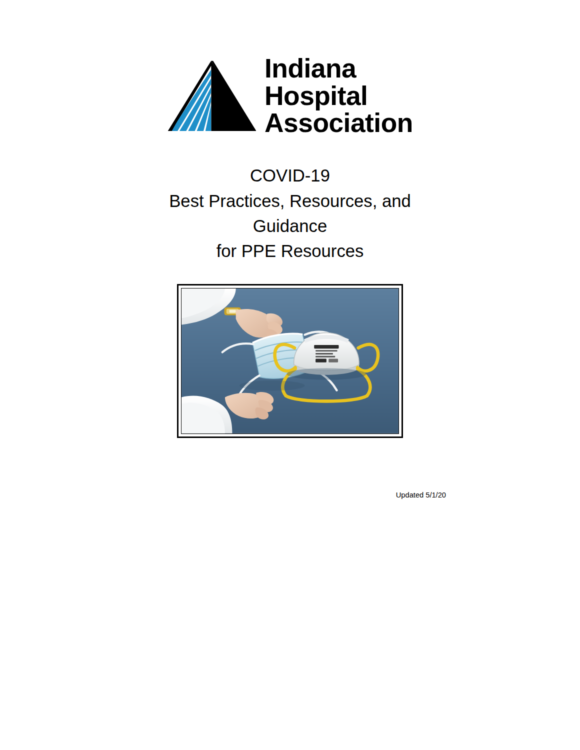Indiana
Hospital
Association
COVID-19
Best Practices, Resources, and Guidance
for PPE Resources
Updated 5/1/20